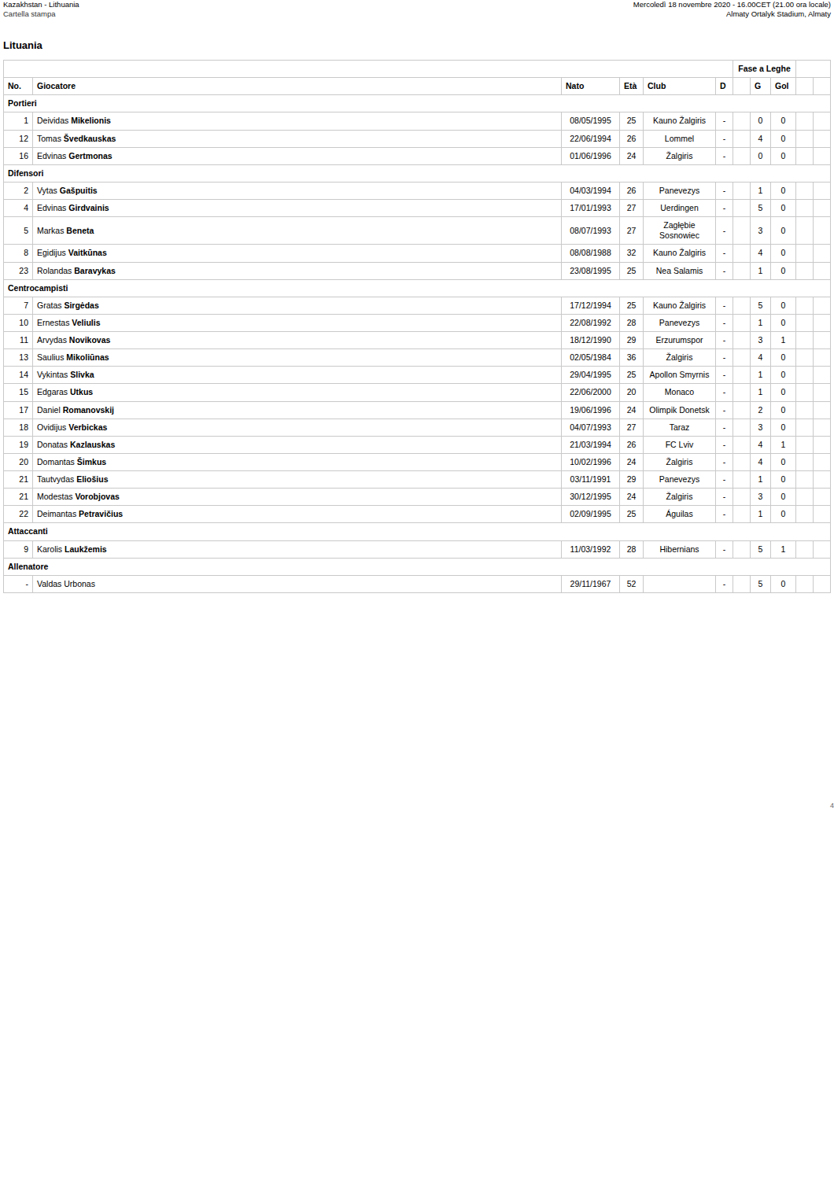Kazakhstan - Lithuania
Cartella stampa
Mercoledì 18 novembre 2020 - 16.00CET (21.00 ora locale)
Almaty Ortalyk Stadium, Almaty
Lituania
| | Fase a Leghe | |
| --- | --- | --- |
| No. | Giocatore | Nato | Età | Club | D | | G | Gol | | |
| Portieri |
| 1 | Deividas Mikelionis | 08/05/1995 | 25 | Kauno Žalgiris | - | | 0 | 0 | | |
| 12 | Tomas Švedkauskas | 22/06/1994 | 26 | Lommel | - | | 4 | 0 | | |
| 16 | Edvinas Gertmonas | 01/06/1996 | 24 | Žalgiris | - | | 0 | 0 | | |
| Difensori |
| 2 | Vytas Gašpuitis | 04/03/1994 | 26 | Panevezys | - | | 1 | 0 | | |
| 4 | Edvinas Girdvainis | 17/01/1993 | 27 | Uerdingen | - | | 5 | 0 | | |
| 5 | Markas Beneta | 08/07/1993 | 27 | Zagłębie Sosnowiec | - | | 3 | 0 | | |
| 8 | Egidijus Vaitkūnas | 08/08/1988 | 32 | Kauno Žalgiris | - | | 4 | 0 | | |
| 23 | Rolandas Baravykas | 23/08/1995 | 25 | Nea Salamis | - | | 1 | 0 | | |
| Centrocampisti |
| 7 | Gratas Sirgėdas | 17/12/1994 | 25 | Kauno Žalgiris | - | | 5 | 0 | | |
| 10 | Ernestas Veliulis | 22/08/1992 | 28 | Panevezys | - | | 1 | 0 | | |
| 11 | Arvydas Novikovas | 18/12/1990 | 29 | Erzurumspor | - | | 3 | 1 | | |
| 13 | Saulius Mikoliūnas | 02/05/1984 | 36 | Žalgiris | - | | 4 | 0 | | |
| 14 | Vykintas Slivka | 29/04/1995 | 25 | Apollon Smyrnis | - | | 1 | 0 | | |
| 15 | Edgaras Utkus | 22/06/2000 | 20 | Monaco | - | | 1 | 0 | | |
| 17 | Daniel Romanovskij | 19/06/1996 | 24 | Olimpik Donetsk | - | | 2 | 0 | | |
| 18 | Ovidijus Verbickas | 04/07/1993 | 27 | Taraz | - | | 3 | 0 | | |
| 19 | Donatas Kazlauskas | 21/03/1994 | 26 | FC Lviv | - | | 4 | 1 | | |
| 20 | Domantas Šimkus | 10/02/1996 | 24 | Žalgiris | - | | 4 | 0 | | |
| 21 | Tautvydas Eliošius | 03/11/1991 | 29 | Panevezys | - | | 1 | 0 | | |
| 21 | Modestas Vorobjovas | 30/12/1995 | 24 | Žalgiris | - | | 3 | 0 | | |
| 22 | Deimantas Petravičius | 02/09/1995 | 25 | Águilas | - | | 1 | 0 | | |
| Attaccanti |
| 9 | Karolis Laukžemis | 11/03/1992 | 28 | Hibernians | - | | 5 | 1 | | |
| Allenatore |
| - | Valdas Urbonas | 29/11/1967 | 52 | | - | | 5 | 0 | | |
4